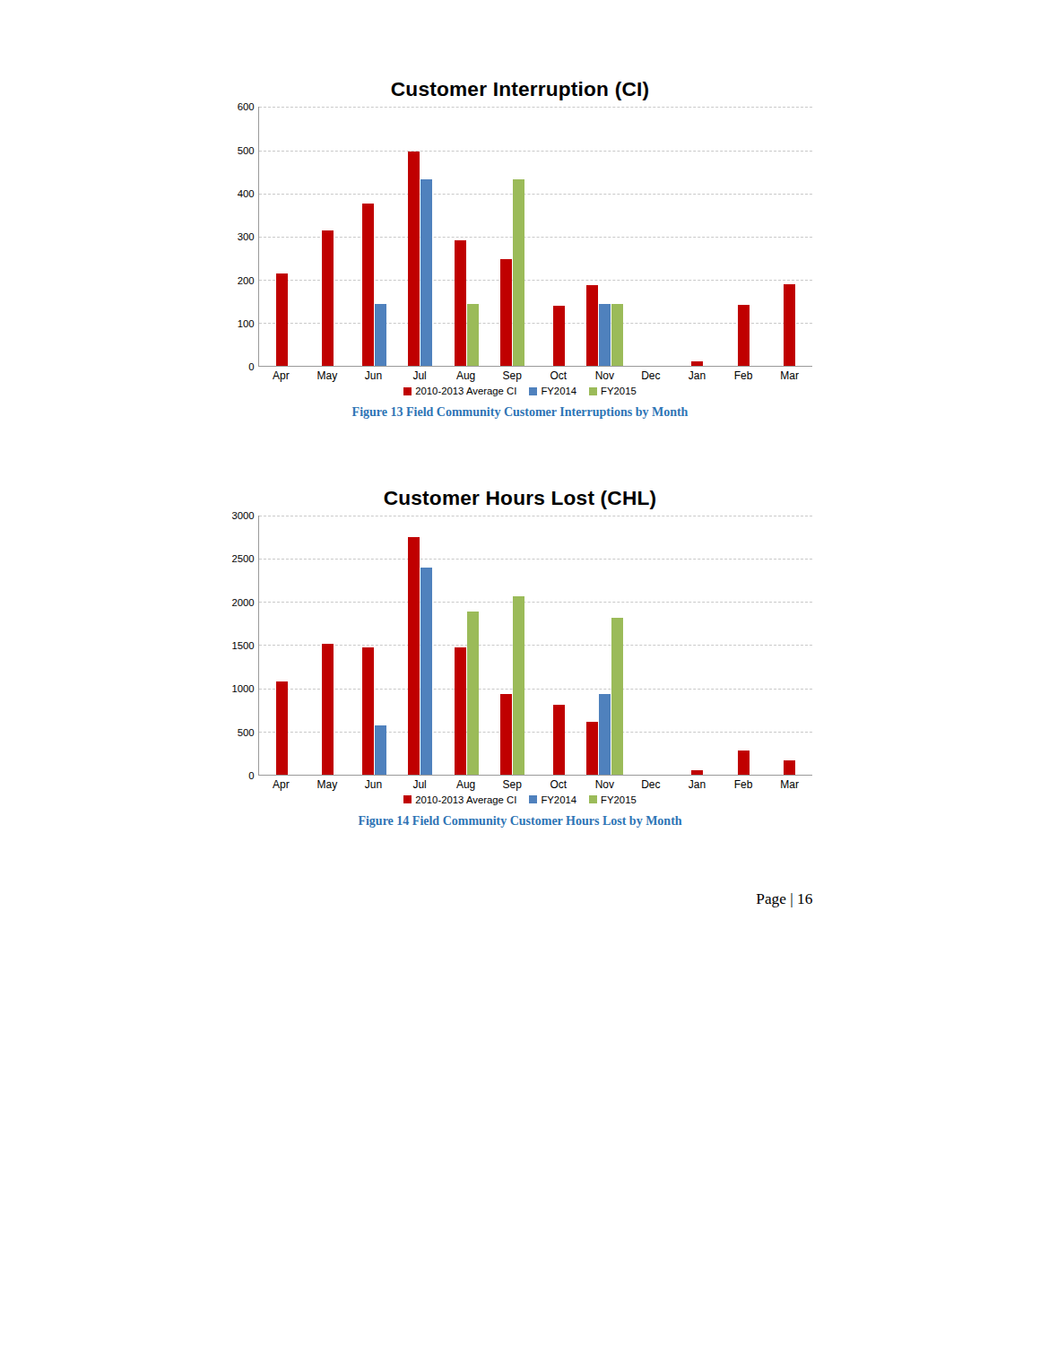Customer Interruption (CI)
600
500
400
300
200
100
0
Apr
May
Jun
Jul
Aug
Sep
Oct
Nov
Dec
Jan
Feb
Mar
2010-2013 Average CI FY2014 FY2015
Figure 13 Field Community Customer Interruptions by Month
Customer Hours Lost (CHL)
3000
2500
2000
1500
1000
500
0
Apr
May
Jun
Jul
Aug
Sep
Oct
Nov
Dec
Jan
Feb
Mar
2010-2013 Average CI FY2014 FY2015
Figure 14 Field Community Customer Hours Lost by Month
Page | 16